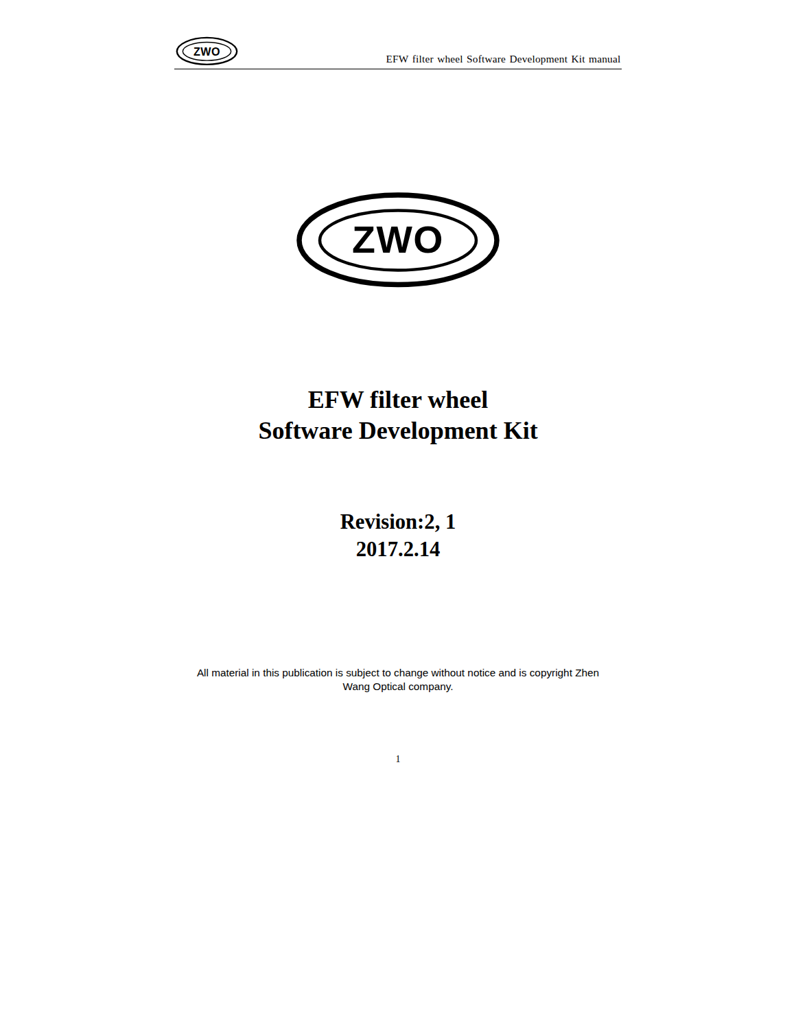ZWO
EFWfilter wheel Software Development Kit manual
ZWO
EFW filter wheel
Software Development Kit
Revision:2, 1
2017.2.14
All material in this publication is subject to change without notice and is copyright Zhen Wang Optical company.
1